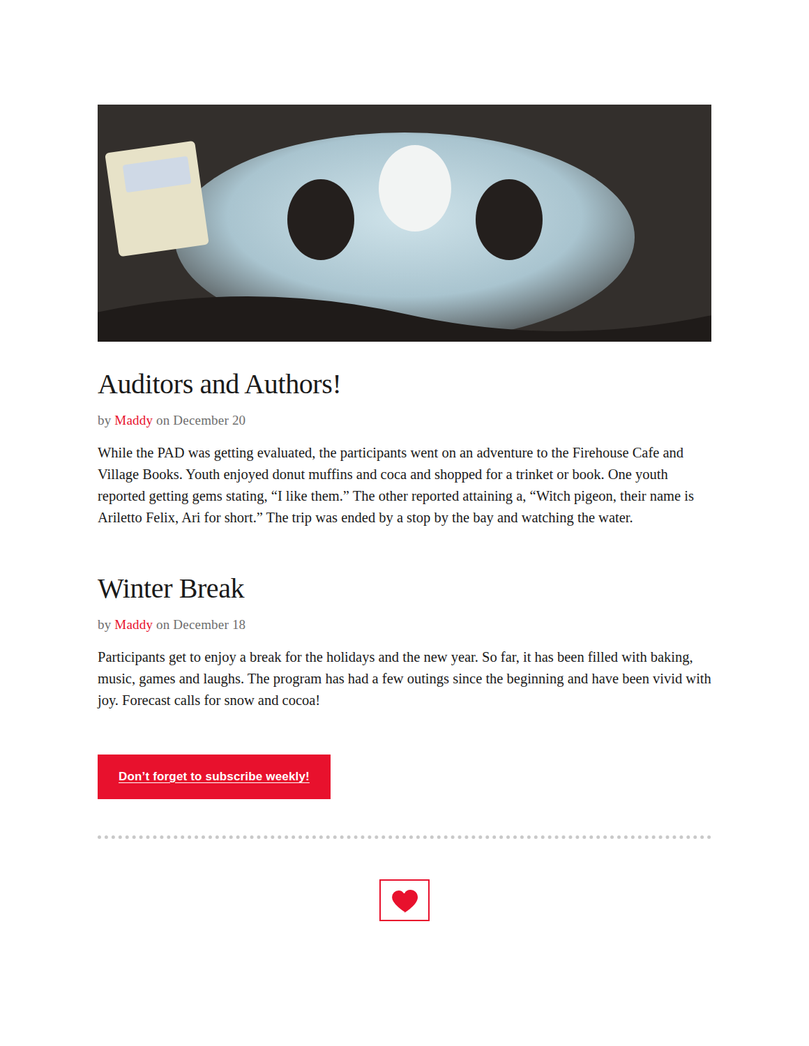Auditors and Authors!
by Maddy on December 20
While the PAD was getting evaluated, the participants went on an adventure to the Firehouse Cafe and Village Books. Youth enjoyed donut muffins and coca and shopped for a trinket or book. One youth reported getting gems stating, “I like them.” The other reported attaining a, “Witch pigeon, their name is Ariletto Felix, Ari for short.” The trip was ended by a stop by the bay and watching the water.
Winter Break
by Maddy on December 18
Participants get to enjoy a break for the holidays and the new year. So far, it has been filled with baking, music, games and laughs. The program has had a few outings since the beginning and have been vivid with joy. Forecast calls for snow and cocoa!
Don’t forget to subscribe weekly!